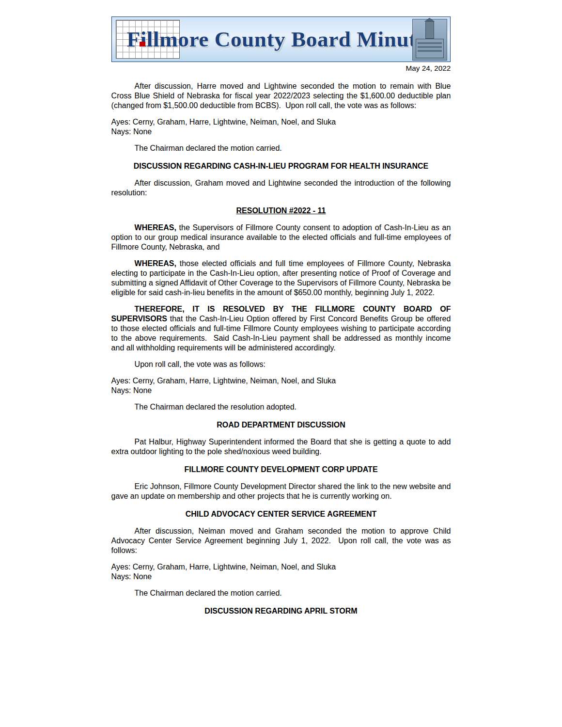Fillmore County Board Minutes
May 24, 2022
After discussion, Harre moved and Lightwine seconded the motion to remain with Blue Cross Blue Shield of Nebraska for fiscal year 2022/2023 selecting the $1,600.00 deductible plan (changed from $1,500.00 deductible from BCBS). Upon roll call, the vote was as follows:
Ayes: Cerny, Graham, Harre, Lightwine, Neiman, Noel, and Sluka
Nays: None
The Chairman declared the motion carried.
Discussion Regarding Cash-In-Lieu Program for Health Insurance
After discussion, Graham moved and Lightwine seconded the introduction of the following resolution:
RESOLUTION #2022 - 11
WHEREAS, the Supervisors of Fillmore County consent to adoption of Cash-In-Lieu as an option to our group medical insurance available to the elected officials and full-time employees of Fillmore County, Nebraska, and
WHEREAS, those elected officials and full time employees of Fillmore County, Nebraska electing to participate in the Cash-In-Lieu option, after presenting notice of Proof of Coverage and submitting a signed Affidavit of Other Coverage to the Supervisors of Fillmore County, Nebraska be eligible for said cash-in-lieu benefits in the amount of $650.00 monthly, beginning July 1, 2022.
THEREFORE, IT IS RESOLVED BY THE FILLMORE COUNTY BOARD OF SUPERVISORS that the Cash-In-Lieu Option offered by First Concord Benefits Group be offered to those elected officials and full-time Fillmore County employees wishing to participate according to the above requirements. Said Cash-In-Lieu payment shall be addressed as monthly income and all withholding requirements will be administered accordingly.
Upon roll call, the vote was as follows:
Ayes: Cerny, Graham, Harre, Lightwine, Neiman, Noel, and Sluka
Nays: None
The Chairman declared the resolution adopted.
Road Department Discussion
Pat Halbur, Highway Superintendent informed the Board that she is getting a quote to add extra outdoor lighting to the pole shed/noxious weed building.
Fillmore County Development Corp Update
Eric Johnson, Fillmore County Development Director shared the link to the new website and gave an update on membership and other projects that he is currently working on.
Child Advocacy Center Service Agreement
After discussion, Neiman moved and Graham seconded the motion to approve Child Advocacy Center Service Agreement beginning July 1, 2022. Upon roll call, the vote was as follows:
Ayes: Cerny, Graham, Harre, Lightwine, Neiman, Noel, and Sluka
Nays: None
The Chairman declared the motion carried.
Discussion Regarding April Storm